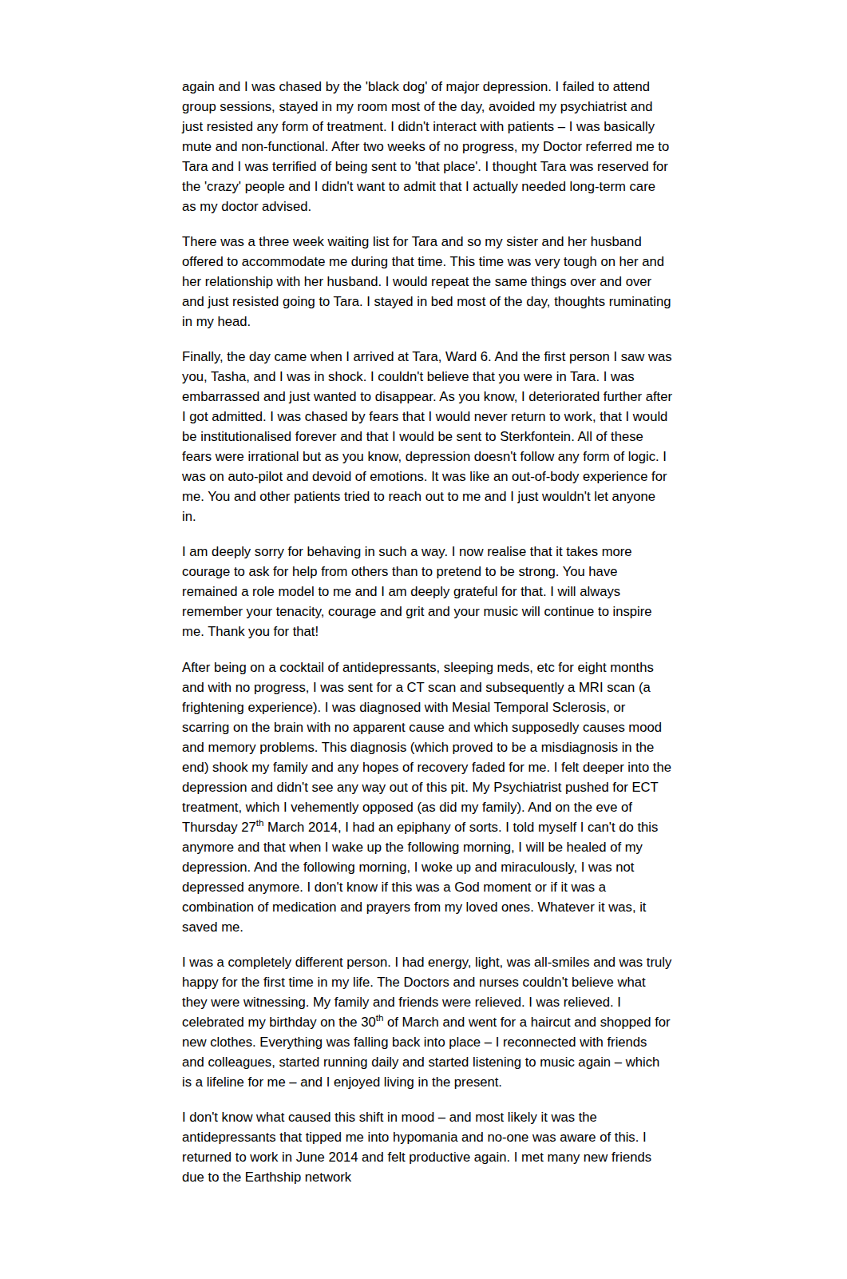again and I was chased by the 'black dog' of major depression. I failed to attend group sessions, stayed in my room most of the day, avoided my psychiatrist and just resisted any form of treatment. I didn't interact with patients – I was basically mute and non-functional. After two weeks of no progress, my Doctor referred me to Tara and I was terrified of being sent to 'that place'. I thought Tara was reserved for the 'crazy' people and I didn't want to admit that I actually needed long-term care as my doctor advised.
There was a three week waiting list for Tara and so my sister and her husband offered to accommodate me during that time. This time was very tough on her and her relationship with her husband. I would repeat the same things over and over and just resisted going to Tara. I stayed in bed most of the day, thoughts ruminating in my head.
Finally, the day came when I arrived at Tara, Ward 6. And the first person I saw was you, Tasha, and I was in shock. I couldn't believe that you were in Tara. I was embarrassed and just wanted to disappear. As you know, I deteriorated further after I got admitted. I was chased by fears that I would never return to work, that I would be institutionalised forever and that I would be sent to Sterkfontein. All of these fears were irrational but as you know, depression doesn't follow any form of logic. I was on auto-pilot and devoid of emotions. It was like an out-of-body experience for me. You and other patients tried to reach out to me and I just wouldn't let anyone in.
I am deeply sorry for behaving in such a way. I now realise that it takes more courage to ask for help from others than to pretend to be strong. You have remained a role model to me and I am deeply grateful for that. I will always remember your tenacity, courage and grit and your music will continue to inspire me. Thank you for that!
After being on a cocktail of antidepressants, sleeping meds, etc for eight months and with no progress, I was sent for a CT scan and subsequently a MRI scan (a frightening experience). I was diagnosed with Mesial Temporal Sclerosis, or scarring on the brain with no apparent cause and which supposedly causes mood and memory problems. This diagnosis (which proved to be a misdiagnosis in the end) shook my family and any hopes of recovery faded for me. I felt deeper into the depression and didn't see any way out of this pit. My Psychiatrist pushed for ECT treatment, which I vehemently opposed (as did my family). And on the eve of Thursday 27th March 2014, I had an epiphany of sorts. I told myself I can't do this anymore and that when I wake up the following morning, I will be healed of my depression. And the following morning, I woke up and miraculously, I was not depressed anymore. I don't know if this was a God moment or if it was a combination of medication and prayers from my loved ones. Whatever it was, it saved me.
I was a completely different person. I had energy, light, was all-smiles and was truly happy for the first time in my life. The Doctors and nurses couldn't believe what they were witnessing. My family and friends were relieved. I was relieved. I celebrated my birthday on the 30th of March and went for a haircut and shopped for new clothes. Everything was falling back into place – I reconnected with friends and colleagues, started running daily and started listening to music again – which is a lifeline for me – and I enjoyed living in the present.
I don't know what caused this shift in mood – and most likely it was the antidepressants that tipped me into hypomania and no-one was aware of this. I returned to work in June 2014 and felt productive again. I met many new friends due to the Earthship network